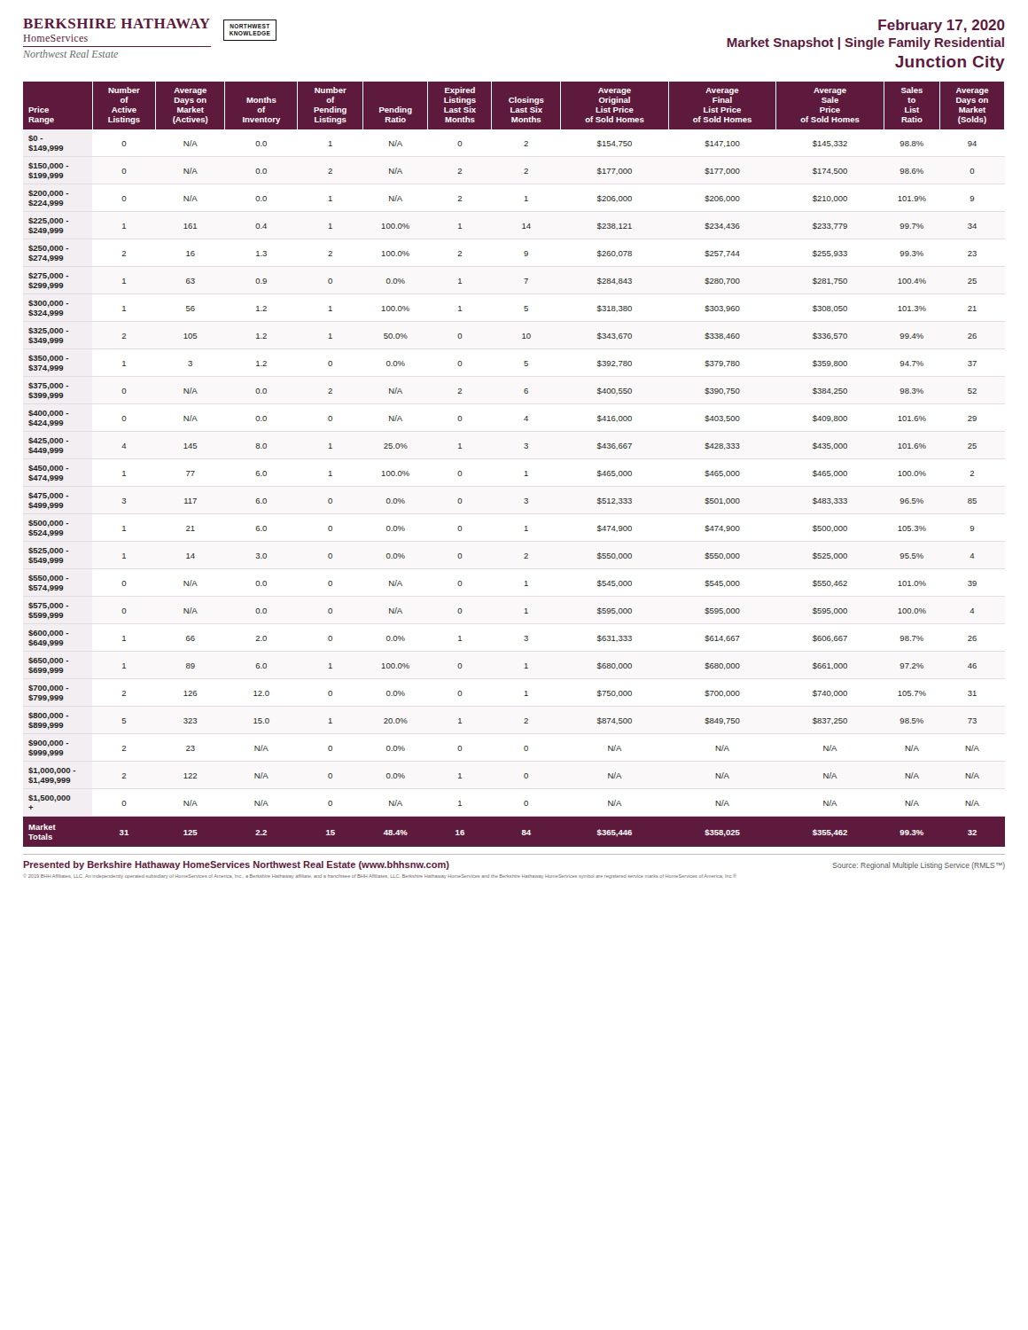BERKSHIRE HATHAWAY
HomeServices
Northwest Real Estate
NORTHWEST
KNOWLEDGE
February 17, 2020
Market Snapshot | Single Family Residential
Junction City
| Price Range | Number of Active Listings | Average Days on Market (Actives) | Months of Inventory | Number of Pending Listings | Pending Ratio | Expired Listings Last Six Months | Closings Last Six Months | Average Original List Price of Sold Homes | Average Final List Price of Sold Homes | Average Sale Price of Sold Homes | Sales to List Ratio | Average Days on Market (Solds) |
| --- | --- | --- | --- | --- | --- | --- | --- | --- | --- | --- | --- | --- |
| $0 - $149,999 | 0 | N/A | 0.0 | 1 | N/A | 0 | 2 | $154,750 | $147,100 | $145,332 | 98.8% | 94 |
| $150,000 - $199,999 | 0 | N/A | 0.0 | 2 | N/A | 2 | 2 | $177,000 | $177,000 | $174,500 | 98.6% | 0 |
| $200,000 - $224,999 | 0 | N/A | 0.0 | 1 | N/A | 2 | 1 | $206,000 | $206,000 | $210,000 | 101.9% | 9 |
| $225,000 - $249,999 | 1 | 161 | 0.4 | 1 | 100.0% | 1 | 14 | $238,121 | $234,436 | $233,779 | 99.7% | 34 |
| $250,000 - $274,999 | 2 | 16 | 1.3 | 2 | 100.0% | 2 | 9 | $260,078 | $257,744 | $255,933 | 99.3% | 23 |
| $275,000 - $299,999 | 1 | 63 | 0.9 | 0 | 0.0% | 1 | 7 | $284,843 | $280,700 | $281,750 | 100.4% | 25 |
| $300,000 - $324,999 | 1 | 56 | 1.2 | 1 | 100.0% | 1 | 5 | $318,380 | $303,960 | $308,050 | 101.3% | 21 |
| $325,000 - $349,999 | 2 | 105 | 1.2 | 1 | 50.0% | 0 | 10 | $343,670 | $338,460 | $336,570 | 99.4% | 26 |
| $350,000 - $374,999 | 1 | 3 | 1.2 | 0 | 0.0% | 0 | 5 | $392,780 | $379,780 | $359,800 | 94.7% | 37 |
| $375,000 - $399,999 | 0 | N/A | 0.0 | 2 | N/A | 2 | 6 | $400,550 | $390,750 | $384,250 | 98.3% | 52 |
| $400,000 - $424,999 | 0 | N/A | 0.0 | 0 | N/A | 0 | 4 | $416,000 | $403,500 | $409,800 | 101.6% | 29 |
| $425,000 - $449,999 | 4 | 145 | 8.0 | 1 | 25.0% | 1 | 3 | $436,667 | $428,333 | $435,000 | 101.6% | 25 |
| $450,000 - $474,999 | 1 | 77 | 6.0 | 1 | 100.0% | 0 | 1 | $465,000 | $465,000 | $465,000 | 100.0% | 2 |
| $475,000 - $499,999 | 3 | 117 | 6.0 | 0 | 0.0% | 0 | 3 | $512,333 | $501,000 | $483,333 | 96.5% | 85 |
| $500,000 - $524,999 | 1 | 21 | 6.0 | 0 | 0.0% | 0 | 1 | $474,900 | $474,900 | $500,000 | 105.3% | 9 |
| $525,000 - $549,999 | 1 | 14 | 3.0 | 0 | 0.0% | 0 | 2 | $550,000 | $550,000 | $525,000 | 95.5% | 4 |
| $550,000 - $574,999 | 0 | N/A | 0.0 | 0 | N/A | 0 | 1 | $545,000 | $545,000 | $550,462 | 101.0% | 39 |
| $575,000 - $599,999 | 0 | N/A | 0.0 | 0 | N/A | 0 | 1 | $595,000 | $595,000 | $595,000 | 100.0% | 4 |
| $600,000 - $649,999 | 1 | 66 | 2.0 | 0 | 0.0% | 1 | 3 | $631,333 | $614,667 | $606,667 | 98.7% | 26 |
| $650,000 - $699,999 | 1 | 89 | 6.0 | 1 | 100.0% | 0 | 1 | $680,000 | $680,000 | $661,000 | 97.2% | 46 |
| $700,000 - $799,999 | 2 | 126 | 12.0 | 0 | 0.0% | 0 | 1 | $750,000 | $700,000 | $740,000 | 105.7% | 31 |
| $800,000 - $899,999 | 5 | 323 | 15.0 | 1 | 20.0% | 1 | 2 | $874,500 | $849,750 | $837,250 | 98.5% | 73 |
| $900,000 - $999,999 | 2 | 23 | N/A | 0 | 0.0% | 0 | 0 | N/A | N/A | N/A | N/A | N/A |
| $1,000,000 - $1,499,999 | 2 | 122 | N/A | 0 | 0.0% | 1 | 0 | N/A | N/A | N/A | N/A | N/A |
| $1,500,000 + | 0 | N/A | N/A | 0 | N/A | 1 | 0 | N/A | N/A | N/A | N/A | N/A |
| Market Totals | 31 | 125 | 2.2 | 15 | 48.4% | 16 | 84 | $365,446 | $358,025 | $355,462 | 99.3% | 32 |
Presented by Berkshire Hathaway HomeServices Northwest Real Estate (www.bhhsnw.com)
Source: Regional Multiple Listing Service (RMLS™)
© 2019 BHH Affiliates, LLC. An independently operated subsidiary of HomeServices of America, Inc., a Berkshire Hathaway affiliate, and a franchisee of BHH Affiliates, LLC. Berkshire Hathaway HomeServices and the Berkshire Hathaway HomeServices symbol are registered service marks of HomeServices of America, Inc.®